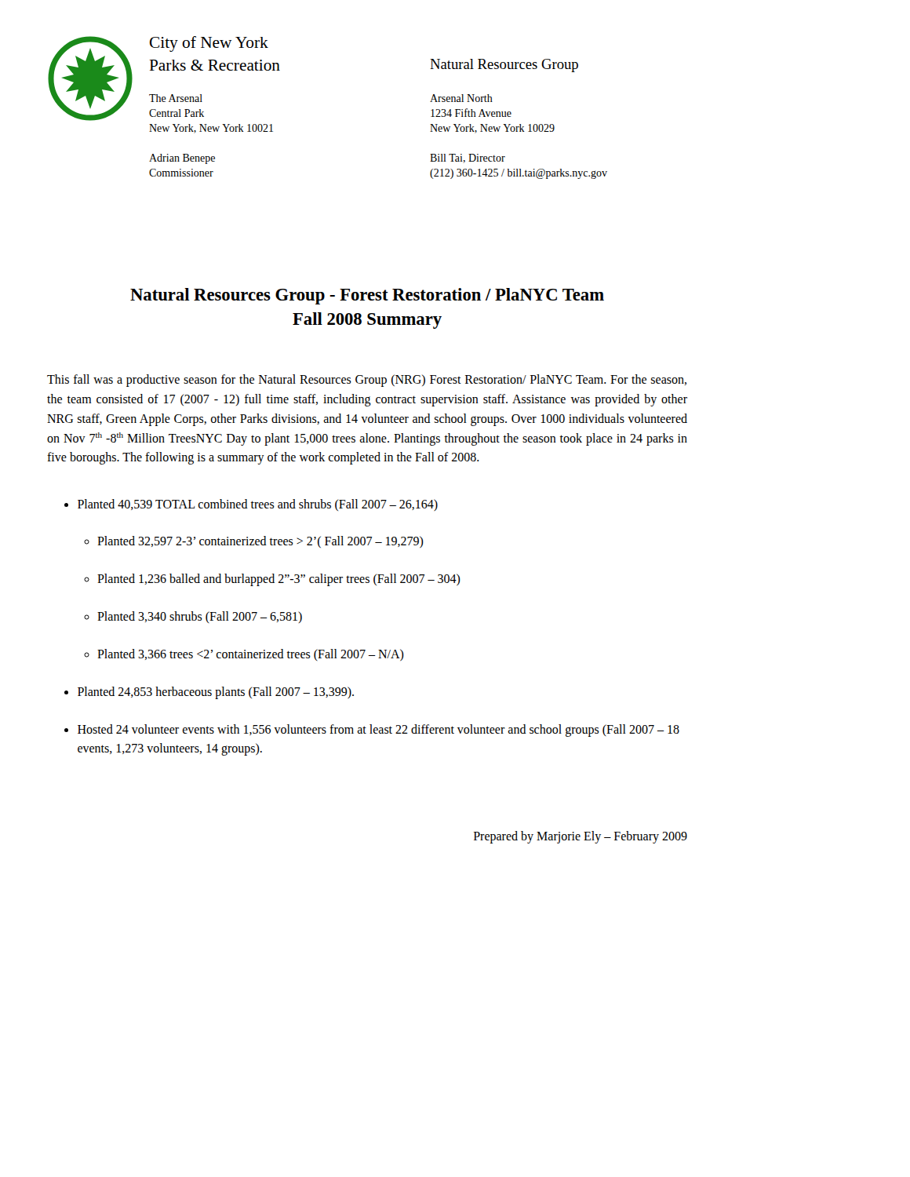City of New York
Parks & Recreation
Natural Resources Group
The Arsenal
Central Park
New York, New York 10021
Adrian Benepe
Commissioner
Arsenal North
1234 Fifth Avenue
New York, New York 10029
Bill Tai, Director
(212) 360-1425 / bill.tai@parks.nyc.gov
Natural Resources Group - Forest Restoration / PlaNYC Team
Fall 2008 Summary
This fall was a productive season for the Natural Resources Group (NRG) Forest Restoration/ PlaNYC Team. For the season, the team consisted of 17 (2007 - 12) full time staff, including contract supervision staff. Assistance was provided by other NRG staff, Green Apple Corps, other Parks divisions, and 14 volunteer and school groups. Over 1000 individuals volunteered on Nov 7th -8th Million TreesNYC Day to plant 15,000 trees alone. Plantings throughout the season took place in 24 parks in five boroughs. The following is a summary of the work completed in the Fall of 2008.
Planted 40,539 TOTAL combined trees and shrubs (Fall 2007 – 26,164)
Planted 32,597 2-3’ containerized trees > 2’( Fall 2007 – 19,279)
Planted 1,236 balled and burlapped 2”-3” caliper trees (Fall 2007 – 304)
Planted 3,340 shrubs (Fall 2007 – 6,581)
Planted 3,366 trees <2’ containerized trees (Fall 2007 – N/A)
Planted 24,853 herbaceous plants (Fall 2007 – 13,399).
Hosted 24 volunteer events with 1,556 volunteers from at least 22 different volunteer and school groups (Fall 2007 – 18 events, 1,273 volunteers, 14 groups).
Prepared by Marjorie Ely – February 2009